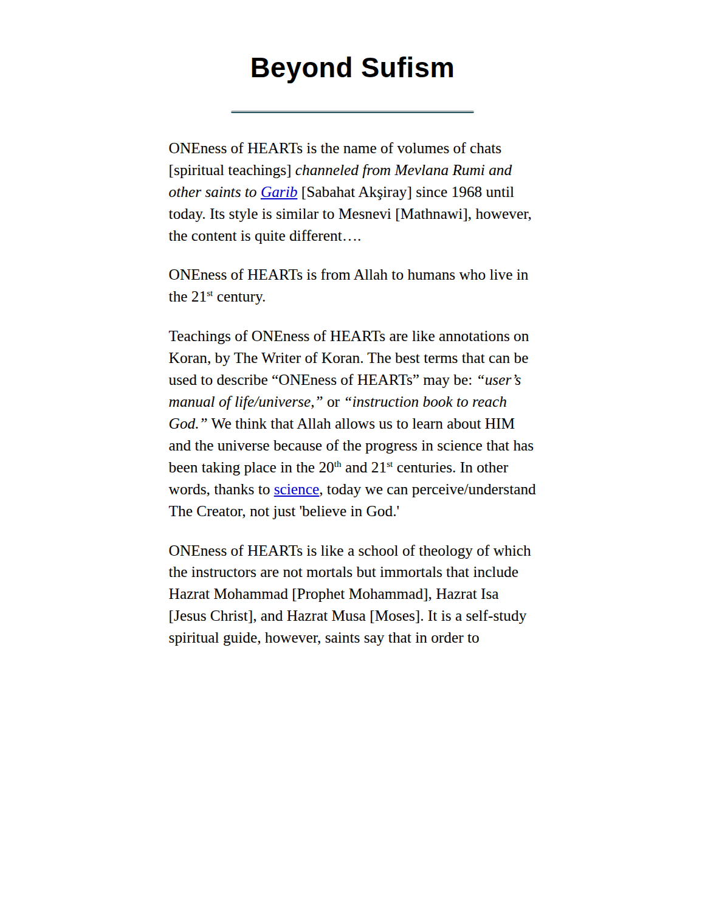Beyond Sufism
ONEness of HEARTs is the name of volumes of chats [spiritual teachings] channeled from Mevlana Rumi and other saints to Garib [Sabahat Akşiray] since 1968 until today. Its style is similar to Mesnevi [Mathnawi], however, the content is quite different….
ONEness of HEARTs is from Allah to humans who live in the 21st century.
Teachings of ONEness of HEARTs are like annotations on Koran, by The Writer of Koran. The best terms that can be used to describe “ONEness of HEARTs” may be: “user’s manual of life/universe,” or “instruction book to reach God.” We think that Allah allows us to learn about HIM and the universe because of the progress in science that has been taking place in the 20th and 21st centuries. In other words, thanks to science, today we can perceive/understand The Creator, not just 'believe in God.'
ONEness of HEARTs is like a school of theology of which the instructors are not mortals but immortals that include Hazrat Mohammad [Prophet Mohammad], Hazrat Isa [Jesus Christ], and Hazrat Musa [Moses]. It is a self-study spiritual guide, however, saints say that in order to